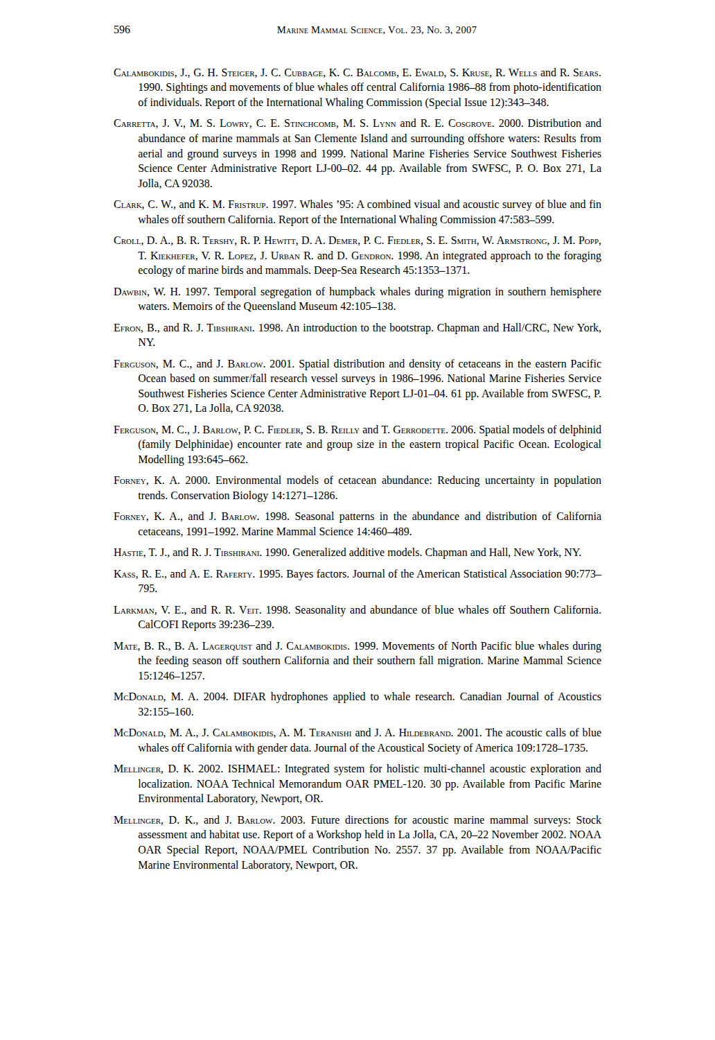596 Marine Mammal Science, Vol. 23, No. 3, 2007
Calambokidis, J., G. H. Steiger, J. C. Cubbage, K. C. Balcomb, E. Ewald, S. Kruse, R. Wells and R. Sears. 1990. Sightings and movements of blue whales off central California 1986–88 from photo-identification of individuals. Report of the International Whaling Commission (Special Issue 12):343–348.
Carretta, J. V., M. S. Lowry, C. E. Stinchcomb, M. S. Lynn and R. E. Cosgrove. 2000. Distribution and abundance of marine mammals at San Clemente Island and surrounding offshore waters: Results from aerial and ground surveys in 1998 and 1999. National Marine Fisheries Service Southwest Fisheries Science Center Administrative Report LJ-00–02. 44 pp. Available from SWFSC, P. O. Box 271, La Jolla, CA 92038.
Clark, C. W., and K. M. Fristrup. 1997. Whales ’95: A combined visual and acoustic survey of blue and fin whales off southern California. Report of the International Whaling Commission 47:583–599.
Croll, D. A., B. R. Tershy, R. P. Hewitt, D. A. Demer, P. C. Fiedler, S. E. Smith, W. Armstrong, J. M. Popp, T. Kiekhefer, V. R. Lopez, J. Urban R. and D. Gendron. 1998. An integrated approach to the foraging ecology of marine birds and mammals. Deep-Sea Research 45:1353–1371.
Dawbin, W. H. 1997. Temporal segregation of humpback whales during migration in southern hemisphere waters. Memoirs of the Queensland Museum 42:105–138.
Efron, B., and R. J. Tibshirani. 1998. An introduction to the bootstrap. Chapman and Hall/CRC, New York, NY.
Ferguson, M. C., and J. Barlow. 2001. Spatial distribution and density of cetaceans in the eastern Pacific Ocean based on summer/fall research vessel surveys in 1986–1996. National Marine Fisheries Service Southwest Fisheries Science Center Administrative Report LJ-01–04. 61 pp. Available from SWFSC, P. O. Box 271, La Jolla, CA 92038.
Ferguson, M. C., J. Barlow, P. C. Fiedler, S. B. Reilly and T. Gerrodette. 2006. Spatial models of delphinid (family Delphinidae) encounter rate and group size in the eastern tropical Pacific Ocean. Ecological Modelling 193:645–662.
Forney, K. A. 2000. Environmental models of cetacean abundance: Reducing uncertainty in population trends. Conservation Biology 14:1271–1286.
Forney, K. A., and J. Barlow. 1998. Seasonal patterns in the abundance and distribution of California cetaceans, 1991–1992. Marine Mammal Science 14:460–489.
Hastie, T. J., and R. J. Tibshirani. 1990. Generalized additive models. Chapman and Hall, New York, NY.
Kass, R. E., and A. E. Raferty. 1995. Bayes factors. Journal of the American Statistical Association 90:773–795.
Larkman, V. E., and R. R. Veit. 1998. Seasonality and abundance of blue whales off Southern California. CalCOFI Reports 39:236–239.
Mate, B. R., B. A. Lagerquist and J. Calambokidis. 1999. Movements of North Pacific blue whales during the feeding season off southern California and their southern fall migration. Marine Mammal Science 15:1246–1257.
McDonald, M. A. 2004. DIFAR hydrophones applied to whale research. Canadian Journal of Acoustics 32:155–160.
McDonald, M. A., J. Calambokidis, A. M. Teranishi and J. A. Hildebrand. 2001. The acoustic calls of blue whales off California with gender data. Journal of the Acoustical Society of America 109:1728–1735.
Mellinger, D. K. 2002. ISHMAEL: Integrated system for holistic multi-channel acoustic exploration and localization. NOAA Technical Memorandum OAR PMEL-120. 30 pp. Available from Pacific Marine Environmental Laboratory, Newport, OR.
Mellinger, D. K., and J. Barlow. 2003. Future directions for acoustic marine mammal surveys: Stock assessment and habitat use. Report of a Workshop held in La Jolla, CA, 20–22 November 2002. NOAA OAR Special Report, NOAA/PMEL Contribution No. 2557. 37 pp. Available from NOAA/Pacific Marine Environmental Laboratory, Newport, OR.